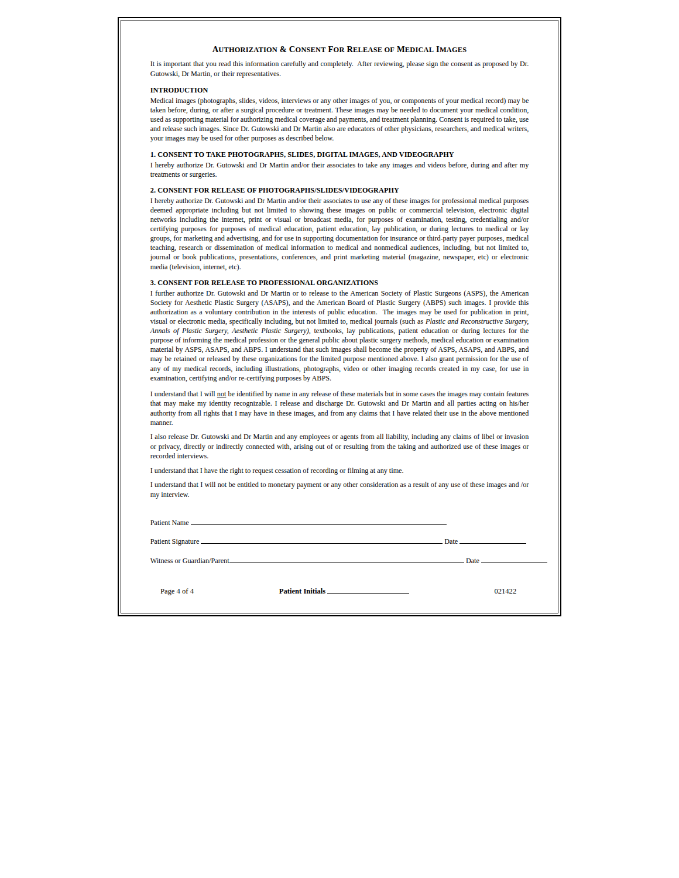AUTHORIZATION & CONSENT FOR RELEASE OF MEDICAL IMAGES
It is important that you read this information carefully and completely. After reviewing, please sign the consent as proposed by Dr. Gutowski, Dr Martin, or their representatives.
INTRODUCTION
Medical images (photographs, slides, videos, interviews or any other images of you, or components of your medical record) may be taken before, during, or after a surgical procedure or treatment. These images may be needed to document your medical condition, used as supporting material for authorizing medical coverage and payments, and treatment planning. Consent is required to take, use and release such images. Since Dr. Gutowski and Dr Martin also are educators of other physicians, researchers, and medical writers, your images may be used for other purposes as described below.
1. CONSENT TO TAKE PHOTOGRAPHS, SLIDES, DIGITAL IMAGES, AND VIDEOGRAPHY
I hereby authorize Dr. Gutowski and Dr Martin and/or their associates to take any images and videos before, during and after my treatments or surgeries.
2. CONSENT FOR RELEASE OF PHOTOGRAPHS/SLIDES/VIDEOGRAPHY
I hereby authorize Dr. Gutowski and Dr Martin and/or their associates to use any of these images for professional medical purposes deemed appropriate including but not limited to showing these images on public or commercial television, electronic digital networks including the internet, print or visual or broadcast media, for purposes of examination, testing, credentialing and/or certifying purposes for purposes of medical education, patient education, lay publication, or during lectures to medical or lay groups, for marketing and advertising, and for use in supporting documentation for insurance or third-party payer purposes, medical teaching, research or dissemination of medical information to medical and nonmedical audiences, including, but not limited to, journal or book publications, presentations, conferences, and print marketing material (magazine, newspaper, etc) or electronic media (television, internet, etc).
3. CONSENT FOR RELEASE TO PROFESSIONAL ORGANIZATIONS
I further authorize Dr. Gutowski and Dr Martin or to release to the American Society of Plastic Surgeons (ASPS), the American Society for Aesthetic Plastic Surgery (ASAPS), and the American Board of Plastic Surgery (ABPS) such images. I provide this authorization as a voluntary contribution in the interests of public education. The images may be used for publication in print, visual or electronic media, specifically including, but not limited to, medical journals (such as Plastic and Reconstructive Surgery, Annals of Plastic Surgery, Aesthetic Plastic Surgery), textbooks, lay publications, patient education or during lectures for the purpose of informing the medical profession or the general public about plastic surgery methods, medical education or examination material by ASPS, ASAPS, and ABPS. I understand that such images shall become the property of ASPS, ASAPS, and ABPS, and may be retained or released by these organizations for the limited purpose mentioned above. I also grant permission for the use of any of my medical records, including illustrations, photographs, video or other imaging records created in my case, for use in examination, certifying and/or re-certifying purposes by ABPS.
I understand that I will not be identified by name in any release of these materials but in some cases the images may contain features that may make my identity recognizable. I release and discharge Dr. Gutowski and Dr Martin and all parties acting on his/her authority from all rights that I may have in these images, and from any claims that I have related their use in the above mentioned manner.
I also release Dr. Gutowski and Dr Martin and any employees or agents from all liability, including any claims of libel or invasion or privacy, directly or indirectly connected with, arising out of or resulting from the taking and authorized use of these images or recorded interviews.
I understand that I have the right to request cessation of recording or filming at any time.
I understand that I will not be entitled to monetary payment or any other consideration as a result of any use of these images and /or my interview.
Patient Name
Patient Signature Date
Witness or Guardian/Parent Date
Page 4 of 4
Patient Initials
021422